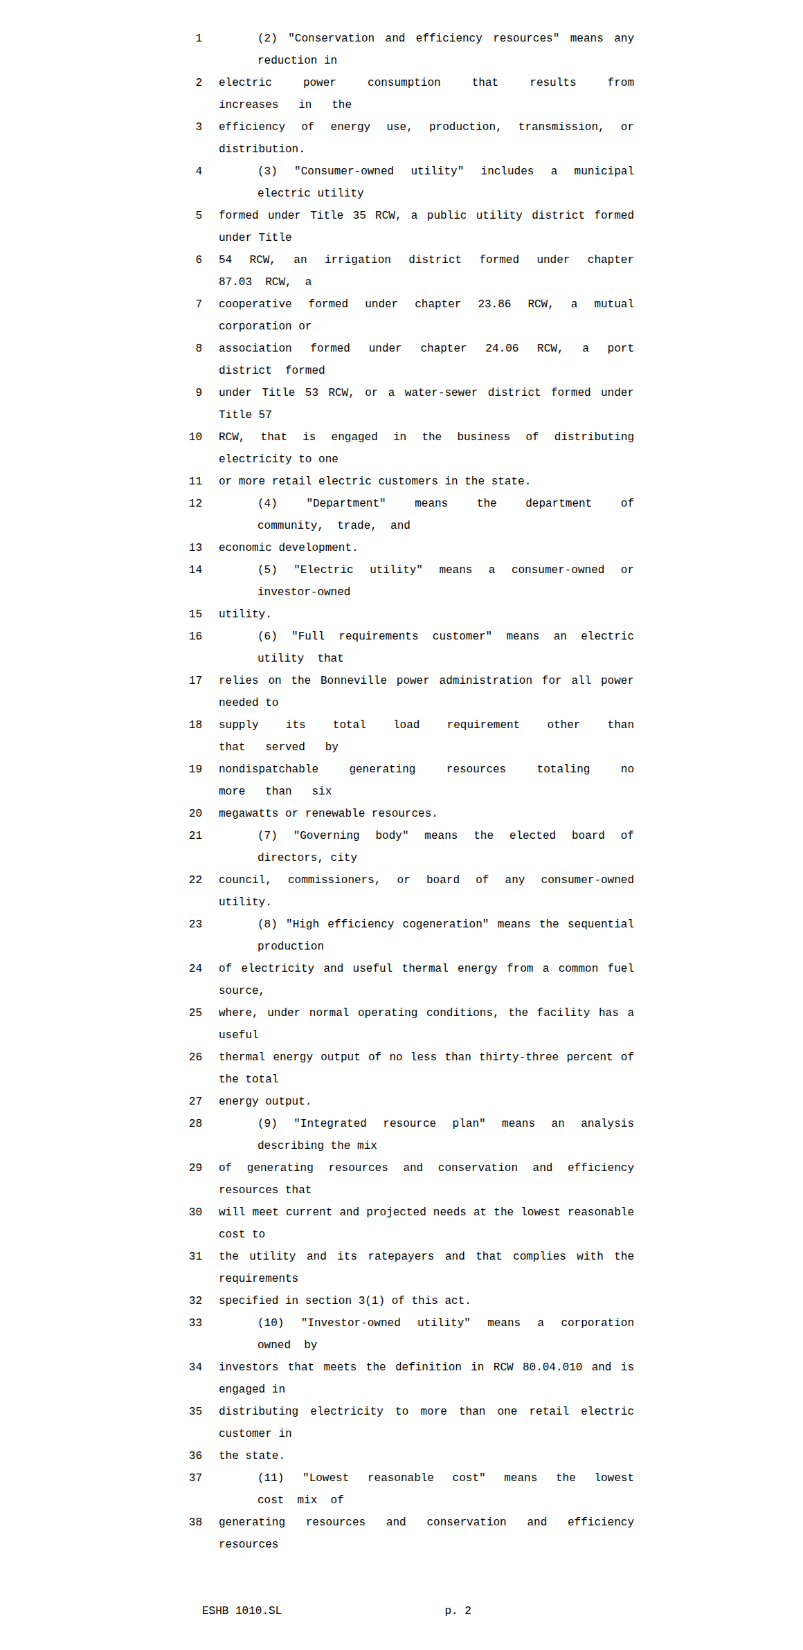1(2) "Conservation and efficiency resources" means any reduction in
2 electric power consumption that results from increases in the
3 efficiency of energy use, production, transmission, or distribution.
4(3) "Consumer-owned utility" includes a municipal electric utility
5 formed under Title 35 RCW, a public utility district formed under Title
654 RCW, an irrigation district formed under chapter 87.03 RCW, a
7 cooperative formed under chapter 23.86 RCW, a mutual corporation or
8 association formed under chapter 24.06 RCW, a port district formed
9 under Title 53 RCW, or a water-sewer district formed under Title 57
10 RCW, that is engaged in the business of distributing electricity to one
11 or more retail electric customers in the state.
12(4) "Department" means the department of community, trade, and
13 economic development.
14(5) "Electric utility" means a consumer-owned or investor-owned
15 utility.
16(6) "Full requirements customer" means an electric utility that
17 relies on the Bonneville power administration for all power needed to
18 supply its total load requirement other than that served by
19 nondispatchable generating resources totaling no more than six
20 megawatts or renewable resources.
21(7) "Governing body" means the elected board of directors, city
22 council, commissioners, or board of any consumer-owned utility.
23(8) "High efficiency cogeneration" means the sequential production
24 of electricity and useful thermal energy from a common fuel source,
25 where, under normal operating conditions, the facility has a useful
26 thermal energy output of no less than thirty-three percent of the total
27 energy output.
28(9) "Integrated resource plan" means an analysis describing the mix
29 of generating resources and conservation and efficiency resources that
30 will meet current and projected needs at the lowest reasonable cost to
31 the utility and its ratepayers and that complies with the requirements
32 specified in section 3(1) of this act.
33(10) "Investor-owned utility" means a corporation owned by
34 investors that meets the definition in RCW 80.04.010 and is engaged in
35 distributing electricity to more than one retail electric customer in
36 the state.
37(11) "Lowest reasonable cost" means the lowest cost mix of
38 generating resources and conservation and efficiency resources
ESHB 1010.SL p. 2